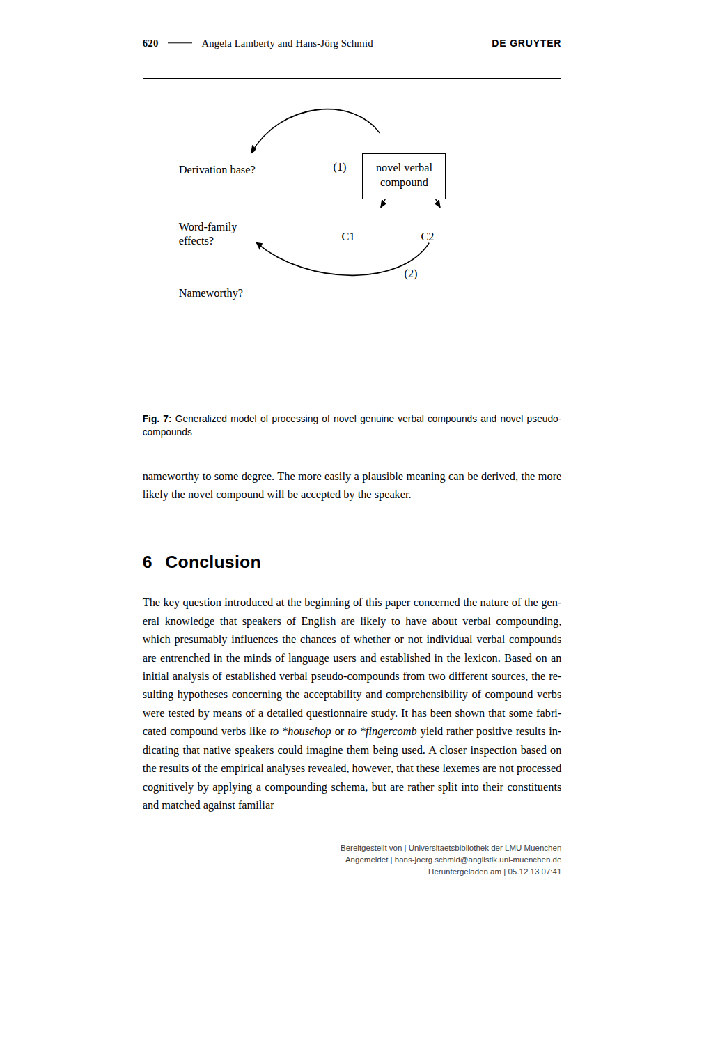620 Angela Lamberty and Hans-Jörg Schmid DE GRUYTER
Derivation base?
Word-family
effects?
Nameworthy?
(1)
(2)
C1
C2
novel verbal
compound
Fig. 7: Generalized model of processing of novel genuine verbal compounds and novel pseudo-compounds
nameworthy to some degree. The more easily a plausible meaning can be derived, the more likely the novel compound will be accepted by the speaker.
6 Conclusion
The key question introduced at the beginning of this paper concerned the nature of the general knowledge that speakers of English are likely to have about verbal compounding, which presumably influences the chances of whether or not individual verbal compounds are entrenched in the minds of language users and established in the lexicon. Based on an initial analysis of established verbal pseudo-compounds from two different sources, the resulting hypotheses concerning the acceptability and comprehensibility of compound verbs were tested by means of a detailed questionnaire study. It has been shown that some fabricated compound verbs like to *househop or to *fingercomb yield rather positive results indicating that native speakers could imagine them being used. A closer inspection based on the results of the empirical analyses revealed, however, that these lexemes are not processed cognitively by applying a compounding schema, but are rather split into their constituents and matched against familiar
Bereitgestellt von | Universitaetsbibliothek der LMU Muenchen
Angemeldet | hans-joerg.schmid@anglistik.uni-muenchen.de
Heruntergeladen am | 05.12.13 07:41